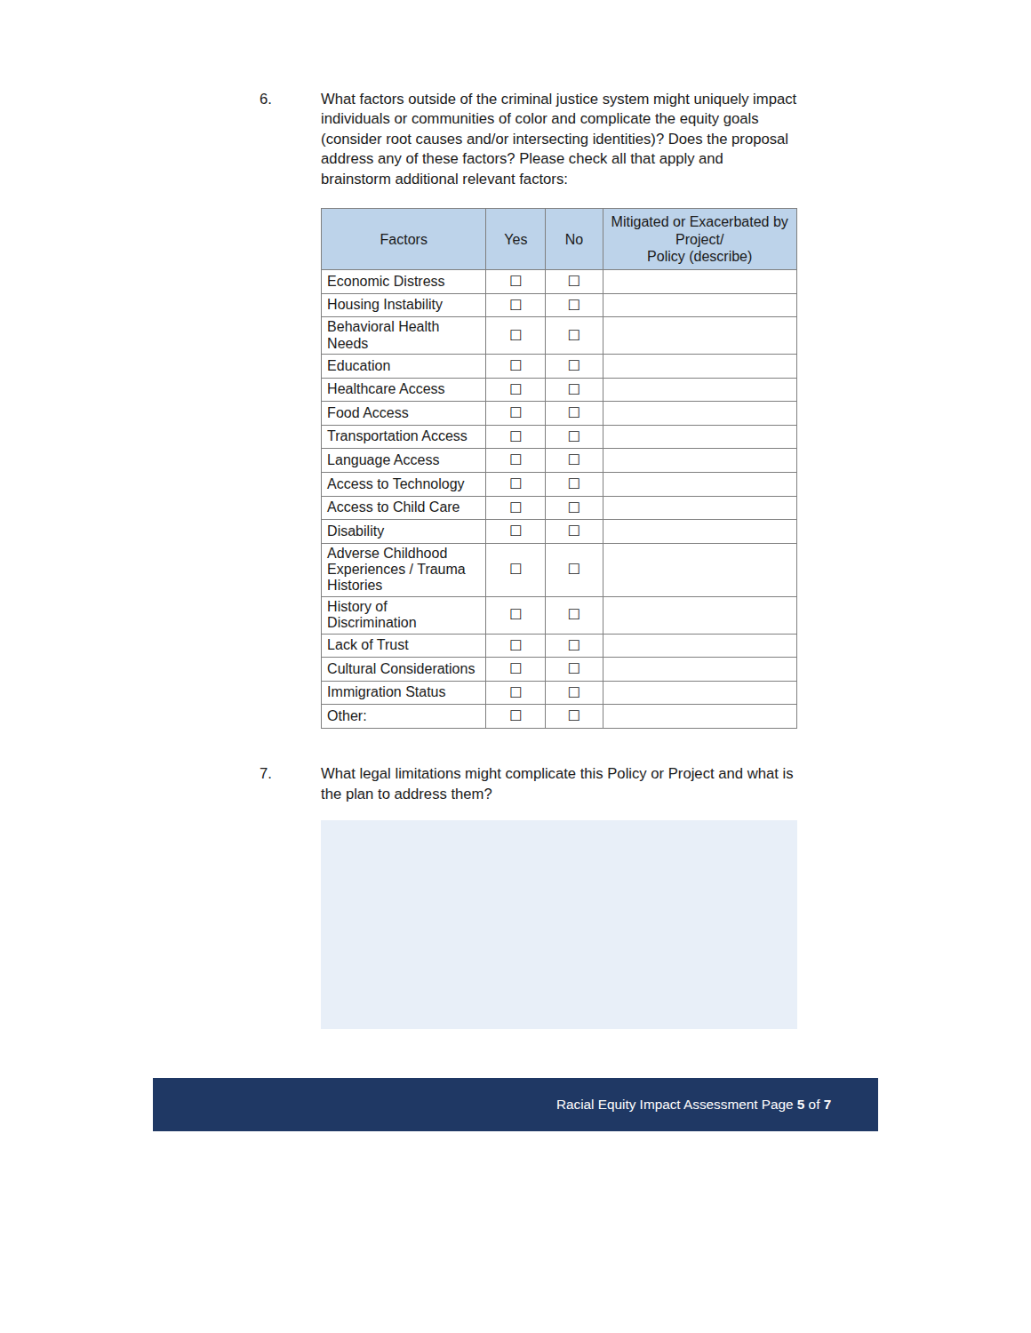6. What factors outside of the criminal justice system might uniquely impact individuals or communities of color and complicate the equity goals (consider root causes and/or intersecting identities)? Does the proposal address any of these factors? Please check all that apply and brainstorm additional relevant factors:
| Factors | Yes | No | Mitigated or Exacerbated by Project/ Policy (describe) |
| --- | --- | --- | --- |
| Economic Distress | ☐ | ☐ | |
| Housing Instability | ☐ | ☐ | |
| Behavioral Health Needs | ☐ | ☐ | |
| Education | ☐ | ☐ | |
| Healthcare Access | ☐ | ☐ | |
| Food Access | ☐ | ☐ | |
| Transportation Access | ☐ | ☐ | |
| Language Access | ☐ | ☐ | |
| Access to Technology | ☐ | ☐ | |
| Access to Child Care | ☐ | ☐ | |
| Disability | ☐ | ☐ | |
| Adverse Childhood Experiences / Trauma Histories | ☐ | ☐ | |
| History of Discrimination | ☐ | ☐ | |
| Lack of Trust | ☐ | ☐ | |
| Cultural Considerations | ☐ | ☐ | |
| Immigration Status | ☐ | ☐ | |
| Other: | ☐ | ☐ | |
7. What legal limitations might complicate this Policy or Project and what is the plan to address them?
Racial Equity Impact Assessment Page 5 of 7